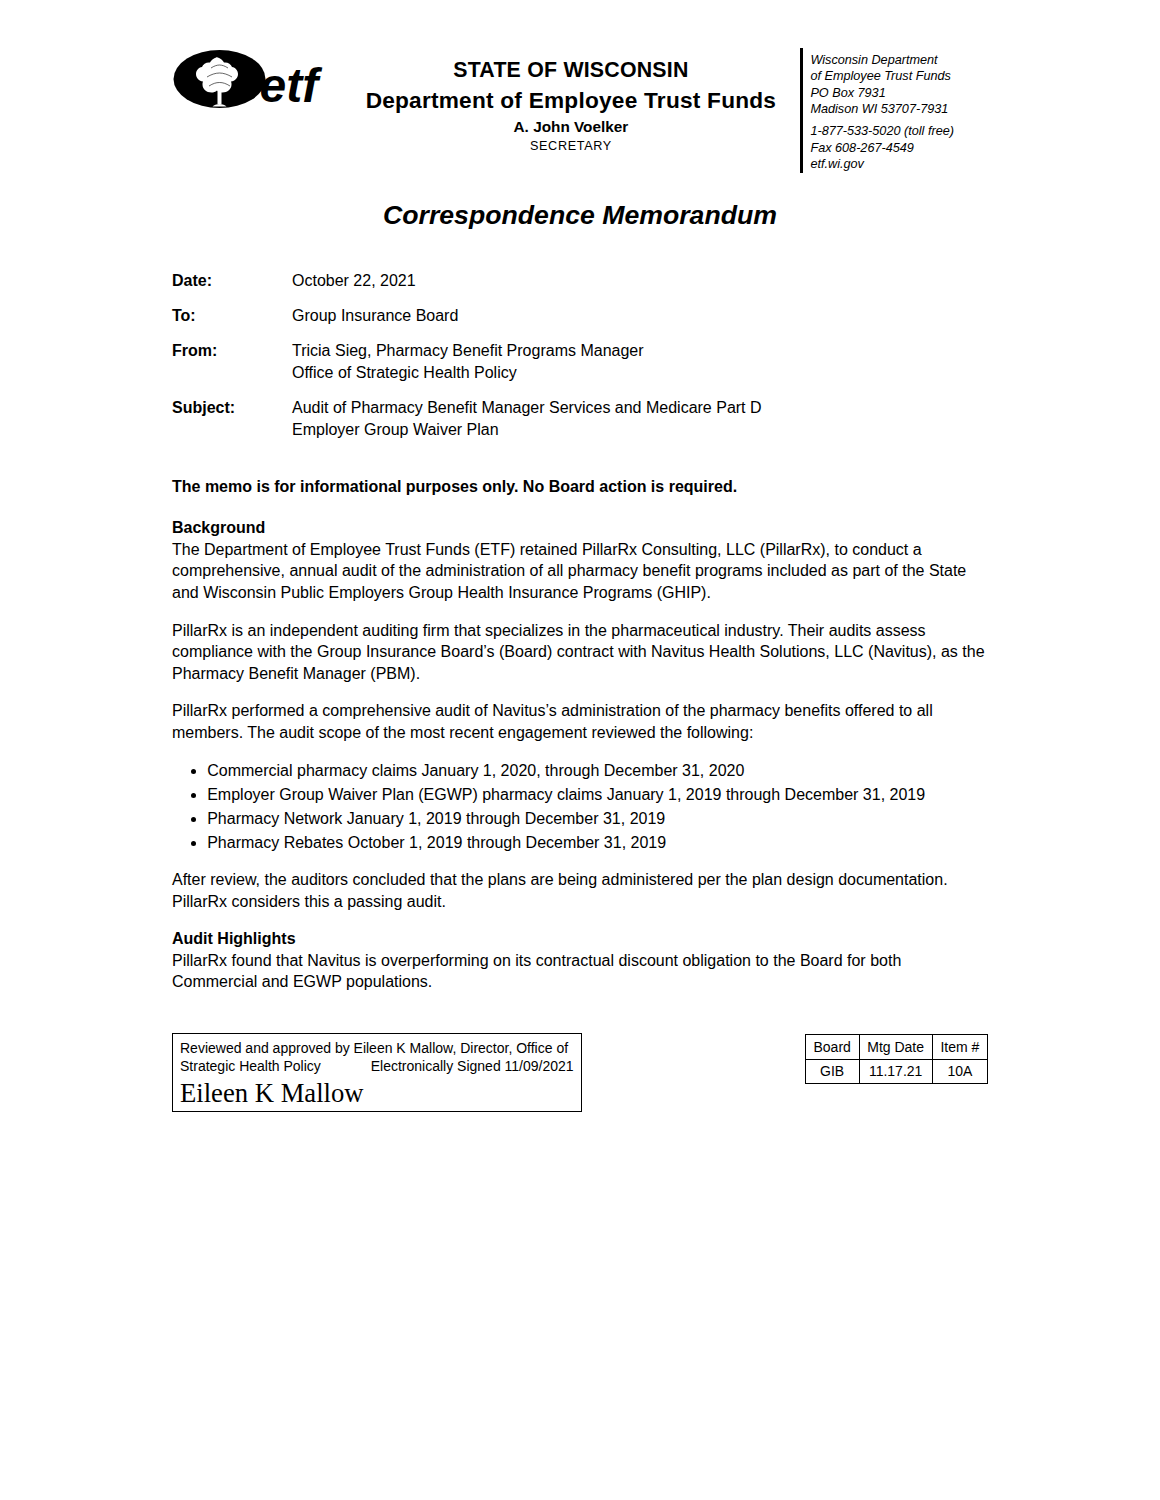etf
STATE OF WISCONSIN
Department of Employee Trust Funds
A. John Voelker
SECRETARY
Wisconsin Department
of Employee Trust Funds
PO Box 7931
Madison WI 53707-7931
1-877-533-5020 (toll free)
Fax 608-267-4549
etf.wi.gov
Correspondence Memorandum
| Date: | October 22, 2021 |
| To: | Group Insurance Board |
| From: | Tricia Sieg, Pharmacy Benefit Programs Manager Office of Strategic Health Policy |
| Subject: | Audit of Pharmacy Benefit Manager Services and Medicare Part D Employer Group Waiver Plan |
The memo is for informational purposes only. No Board action is required.
Background
The Department of Employee Trust Funds (ETF) retained PillarRx Consulting, LLC (PillarRx), to conduct a comprehensive, annual audit of the administration of all pharmacy benefit programs included as part of the State and Wisconsin Public Employers Group Health Insurance Programs (GHIP).
PillarRx is an independent auditing firm that specializes in the pharmaceutical industry. Their audits assess compliance with the Group Insurance Board’s (Board) contract with Navitus Health Solutions, LLC (Navitus), as the Pharmacy Benefit Manager (PBM).
PillarRx performed a comprehensive audit of Navitus’s administration of the pharmacy benefits offered to all members. The audit scope of the most recent engagement reviewed the following:
Commercial pharmacy claims January 1, 2020, through December 31, 2020
Employer Group Waiver Plan (EGWP) pharmacy claims January 1, 2019 through December 31, 2019
Pharmacy Network January 1, 2019 through December 31, 2019
Pharmacy Rebates October 1, 2019 through December 31, 2019
After review, the auditors concluded that the plans are being administered per the plan design documentation. PillarRx considers this a passing audit.
Audit Highlights
PillarRx found that Navitus is overperforming on its contractual discount obligation to the Board for both Commercial and EGWP populations.
Reviewed and approved by Eileen K Mallow, Director, Office of
Strategic Health Policy Electronically Signed 11/09/2021
Eileen K Mallow
| Board | Mtg Date | Item # |
| --- | --- | --- |
| GIB | 11.17.21 | 10A |